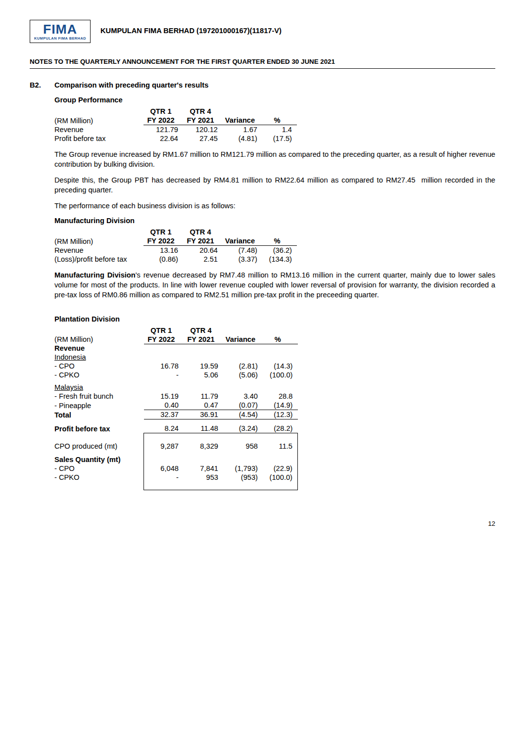FIMA
KUMPULAN FIMA BERHAD
KUMPULAN FIMA BERHAD (197201000167)(11817-V)
NOTES TO THE QUARTERLY ANNOUNCEMENT FOR THE FIRST QUARTER ENDED 30 JUNE 2021
B2.
Comparison with preceding quarter's results
Group Performance
| | QTR 1 | QTR 4 | | |
| (RM Million) | FY 2022 | FY 2021 | Variance | % |
| Revenue | 121.79 | 120.12 | 1.67 | 1.4 |
| Profit before tax | 22.64 | 27.45 | (4.81) | (17.5) |
The Group revenue increased by RM1.67 million to RM121.79 million as compared to the preceding quarter, as a result of higher revenue contribution by bulking division.
Despite this, the Group PBT has decreased by RM4.81 million to RM22.64 million as compared to RM27.45 million recorded in the preceding quarter.
The performance of each business division is as follows:
Manufacturing Division
| | QTR 1 | QTR 4 | | |
| (RM Million) | FY 2022 | FY 2021 | Variance | % |
| Revenue | 13.16 | 20.64 | (7.48) | (36.2) |
| (Loss)/profit before tax | (0.86) | 2.51 | (3.37) | (134.3) |
Manufacturing Division's revenue decreased by RM7.48 million to RM13.16 million in the current quarter, mainly due to lower sales volume for most of the products. In line with lower revenue coupled with lower reversal of provision for warranty, the division recorded a pre-tax loss of RM0.86 million as compared to RM2.51 million pre-tax profit in the preceeding quarter.
Plantation Division
| | QTR 1 | QTR 4 | | |
| (RM Million) | FY 2022 | FY 2021 | Variance | % |
| Revenue | | | | |
| Indonesia | | | | |
| - CPO | 16.78 | 19.59 | (2.81) | (14.3) |
| - CPKO | - | 5.06 | (5.06) | (100.0) |
| Malaysia | | | | |
| - Fresh fruit bunch | 15.19 | 11.79 | 3.40 | 28.8 |
| - Pineapple | 0.40 | 0.47 | (0.07) | (14.9) |
| Total | 32.37 | 36.91 | (4.54) | (12.3) |
| Profit before tax | 8.24 | 11.48 | (3.24) | (28.2) |
| CPO produced (mt) | 9,287 | 8,329 | 958 | 11.5 |
| Sales Quantity (mt) | | | | |
| - CPO | 6,048 | 7,841 | (1,793) | (22.9) |
| - CPKO | - | 953 | (953) | (100.0) |
12